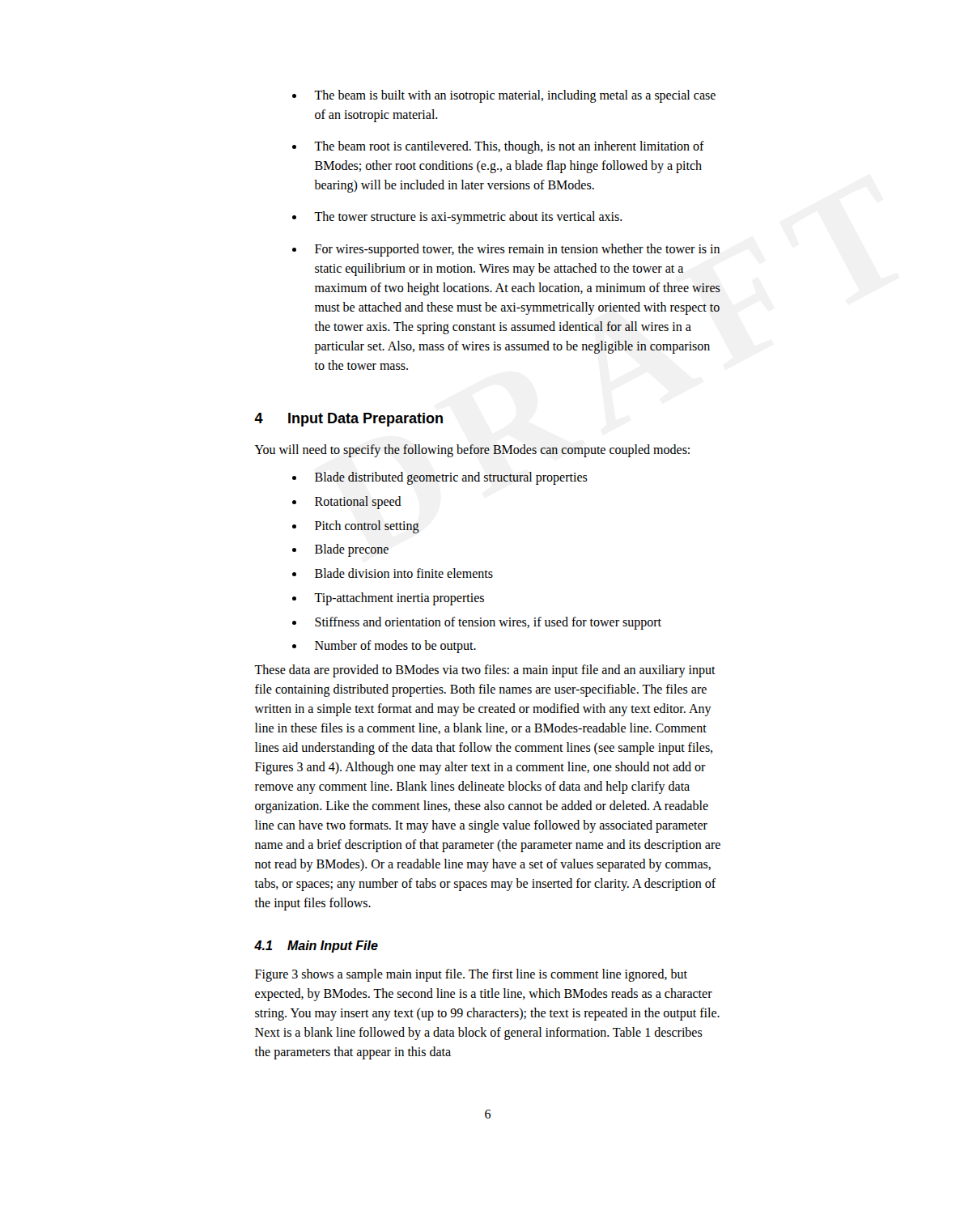DRAFT
The beam is built with an isotropic material, including metal as a special case of an isotropic material.
The beam root is cantilevered. This, though, is not an inherent limitation of BModes; other root conditions (e.g., a blade flap hinge followed by a pitch bearing) will be included in later versions of BModes.
The tower structure is axi-symmetric about its vertical axis.
For wires-supported tower, the wires remain in tension whether the tower is in static equilibrium or in motion. Wires may be attached to the tower at a maximum of two height locations. At each location, a minimum of three wires must be attached and these must be axi-symmetrically oriented with respect to the tower axis. The spring constant is assumed identical for all wires in a particular set. Also, mass of wires is assumed to be negligible in comparison to the tower mass.
4 Input Data Preparation
You will need to specify the following before BModes can compute coupled modes:
Blade distributed geometric and structural properties
Rotational speed
Pitch control setting
Blade precone
Blade division into finite elements
Tip-attachment inertia properties
Stiffness and orientation of tension wires, if used for tower support
Number of modes to be output.
These data are provided to BModes via two files: a main input file and an auxiliary input file containing distributed properties. Both file names are user-specifiable. The files are written in a simple text format and may be created or modified with any text editor. Any line in these files is a comment line, a blank line, or a BModes-readable line. Comment lines aid understanding of the data that follow the comment lines (see sample input files, Figures 3 and 4). Although one may alter text in a comment line, one should not add or remove any comment line. Blank lines delineate blocks of data and help clarify data organization. Like the comment lines, these also cannot be added or deleted. A readable line can have two formats. It may have a single value followed by associated parameter name and a brief description of that parameter (the parameter name and its description are not read by BModes). Or a readable line may have a set of values separated by commas, tabs, or spaces; any number of tabs or spaces may be inserted for clarity. A description of the input files follows.
4.1 Main Input File
Figure 3 shows a sample main input file. The first line is comment line ignored, but expected, by BModes. The second line is a title line, which BModes reads as a character string. You may insert any text (up to 99 characters); the text is repeated in the output file. Next is a blank line followed by a data block of general information. Table 1 describes the parameters that appear in this data
6